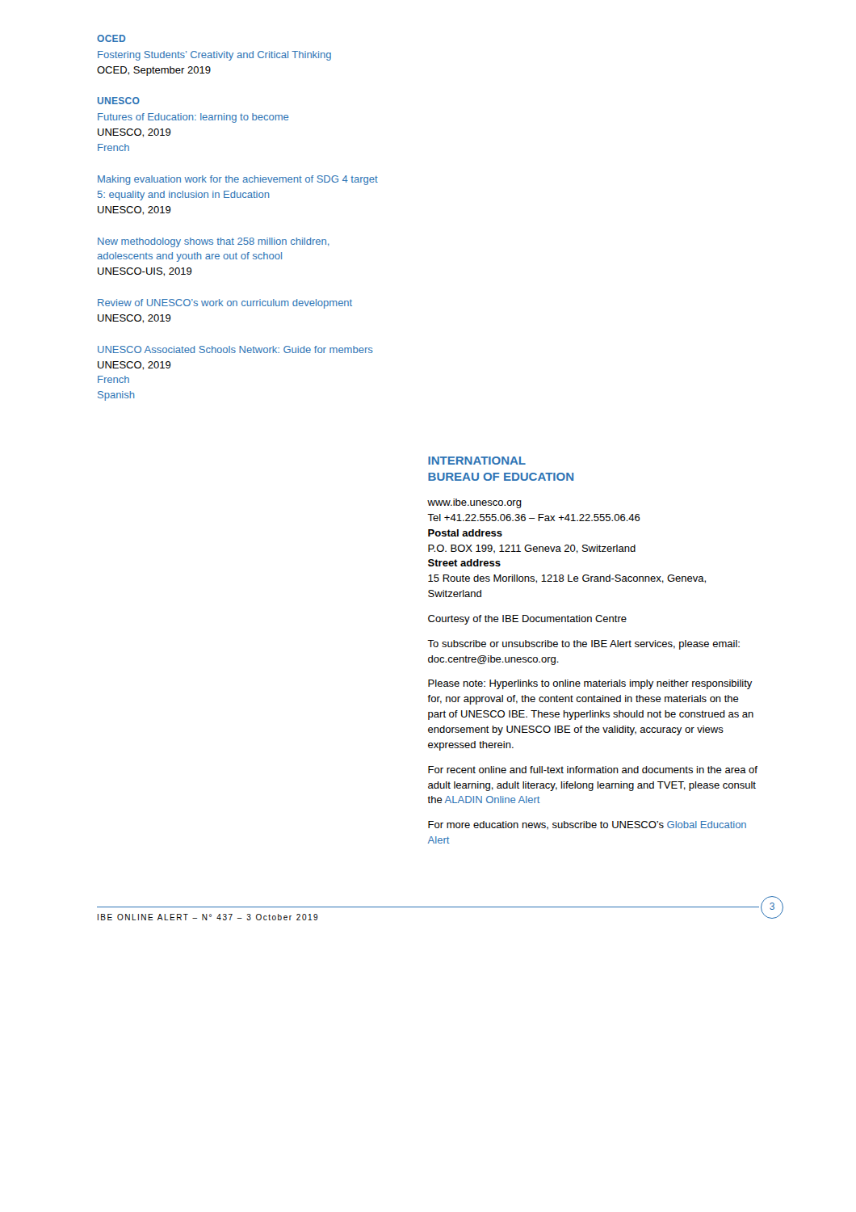OCED
Fostering Students’ Creativity and Critical Thinking
OCED, September 2019
UNESCO
Futures of Education: learning to become
UNESCO, 2019
French
Making evaluation work for the achievement of SDG 4 target 5: equality and inclusion in Education
UNESCO, 2019
New methodology shows that 258 million children, adolescents and youth are out of school
UNESCO-UIS, 2019
Review of UNESCO’s work on curriculum development
UNESCO, 2019
UNESCO Associated Schools Network: Guide for members
UNESCO, 2019
French Spanish
INTERNATIONAL
BUREAU OF EDUCATION
www.ibe.unesco.org
Tel +41.22.555.06.36 – Fax +41.22.555.06.46
Postal address
P.O. BOX 199, 1211 Geneva 20, Switzerland
Street address
15 Route des Morillons, 1218 Le Grand-Saconnex, Geneva, Switzerland
Courtesy of the IBE Documentation Centre
To subscribe or unsubscribe to the IBE Alert services, please email:
doc.centre@ibe.unesco.org.
Please note: Hyperlinks to online materials imply neither responsibility for, nor approval of, the content contained in these materials on the part of UNESCO IBE. These hyperlinks should not be construed as an endorsement by UNESCO IBE of the validity, accuracy or views expressed therein.
For recent online and full-text information and documents in the area of adult learning, adult literacy, lifelong learning and TVET, please consult the ALADIN Online Alert
For more education news, subscribe to UNESCO’s Global Education Alert
IBE ONLINE ALERT – N° 437 – 3 October 2019 3